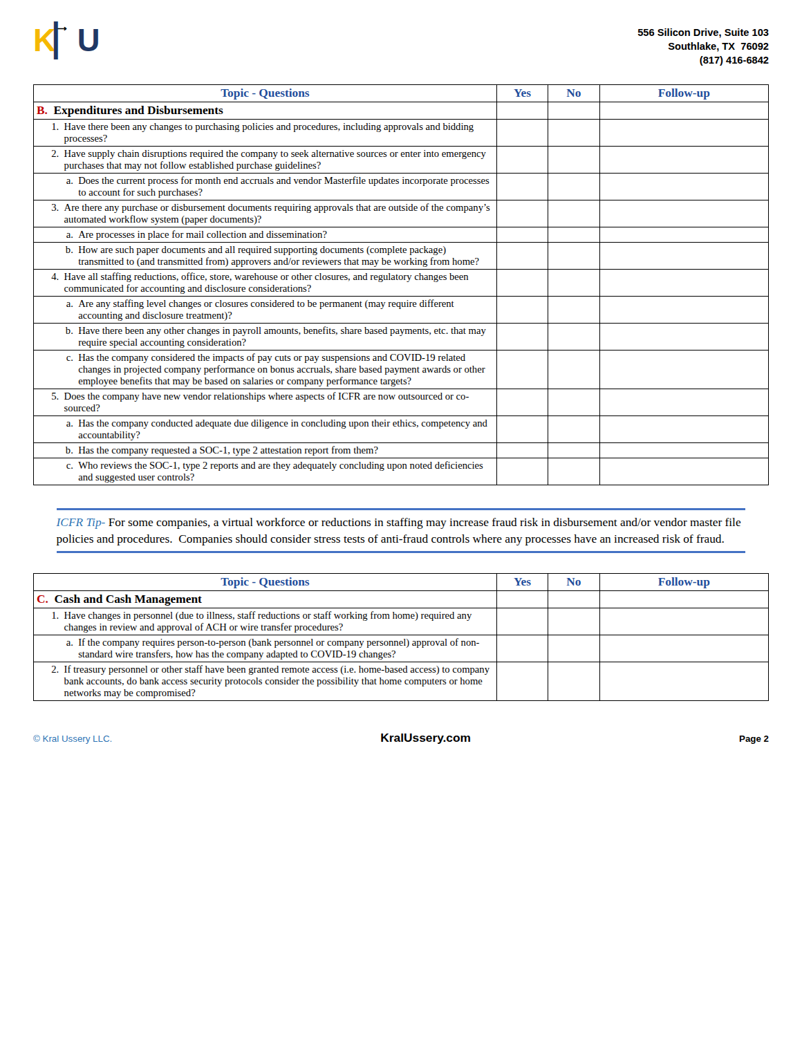⟶ K▏U
556 Silicon Drive, Suite 103
Southlake, TX 76092
(817) 416-6842
| Topic - Questions | Yes | No | Follow-up |
| --- | --- | --- | --- |
| B. Expenditures and Disbursements | | | |
| 1. Have there been any changes to purchasing policies and procedures, including approvals and bidding processes? | | | |
| 2. Have supply chain disruptions required the company to seek alternative sources or enter into emergency purchases that may not follow established purchase guidelines? | | | |
| a. Does the current process for month end accruals and vendor Masterfile updates incorporate processes to account for such purchases? | | | |
| 3. Are there any purchase or disbursement documents requiring approvals that are outside of the company’s automated workflow system (paper documents)? | | | |
| a. Are processes in place for mail collection and dissemination? | | | |
| b. How are such paper documents and all required supporting documents (complete package) transmitted to (and transmitted from) approvers and/or reviewers that may be working from home? | | | |
| 4. Have all staffing reductions, office, store, warehouse or other closures, and regulatory changes been communicated for accounting and disclosure considerations? | | | |
| a. Are any staffing level changes or closures considered to be permanent (may require different accounting and disclosure treatment)? | | | |
| b. Have there been any other changes in payroll amounts, benefits, share based payments, etc. that may require special accounting consideration? | | | |
| c. Has the company considered the impacts of pay cuts or pay suspensions and COVID-19 related changes in projected company performance on bonus accruals, share based payment awards or other employee benefits that may be based on salaries or company performance targets? | | | |
| 5. Does the company have new vendor relationships where aspects of ICFR are now outsourced or co-sourced? | | | |
| a. Has the company conducted adequate due diligence in concluding upon their ethics, competency and accountability? | | | |
| b. Has the company requested a SOC-1, type 2 attestation report from them? | | | |
| c. Who reviews the SOC-1, type 2 reports and are they adequately concluding upon noted deficiencies and suggested user controls? | | | |
ICFR Tip- For some companies, a virtual workforce or reductions in staffing may increase fraud risk in disbursement and/or vendor master file policies and procedures. Companies should consider stress tests of anti-fraud controls where any processes have an increased risk of fraud.
| Topic - Questions | Yes | No | Follow-up |
| --- | --- | --- | --- |
| C. Cash and Cash Management | | | |
| 1. Have changes in personnel (due to illness, staff reductions or staff working from home) required any changes in review and approval of ACH or wire transfer procedures? | | | |
| a. If the company requires person-to-person (bank personnel or company personnel) approval of non-standard wire transfers, how has the company adapted to COVID-19 changes? | | | |
| 2. If treasury personnel or other staff have been granted remote access (i.e. home-based access) to company bank accounts, do bank access security protocols consider the possibility that home computers or home networks may be compromised? | | | |
© Kral Ussery LLC.
KralUssery.com
Page 2